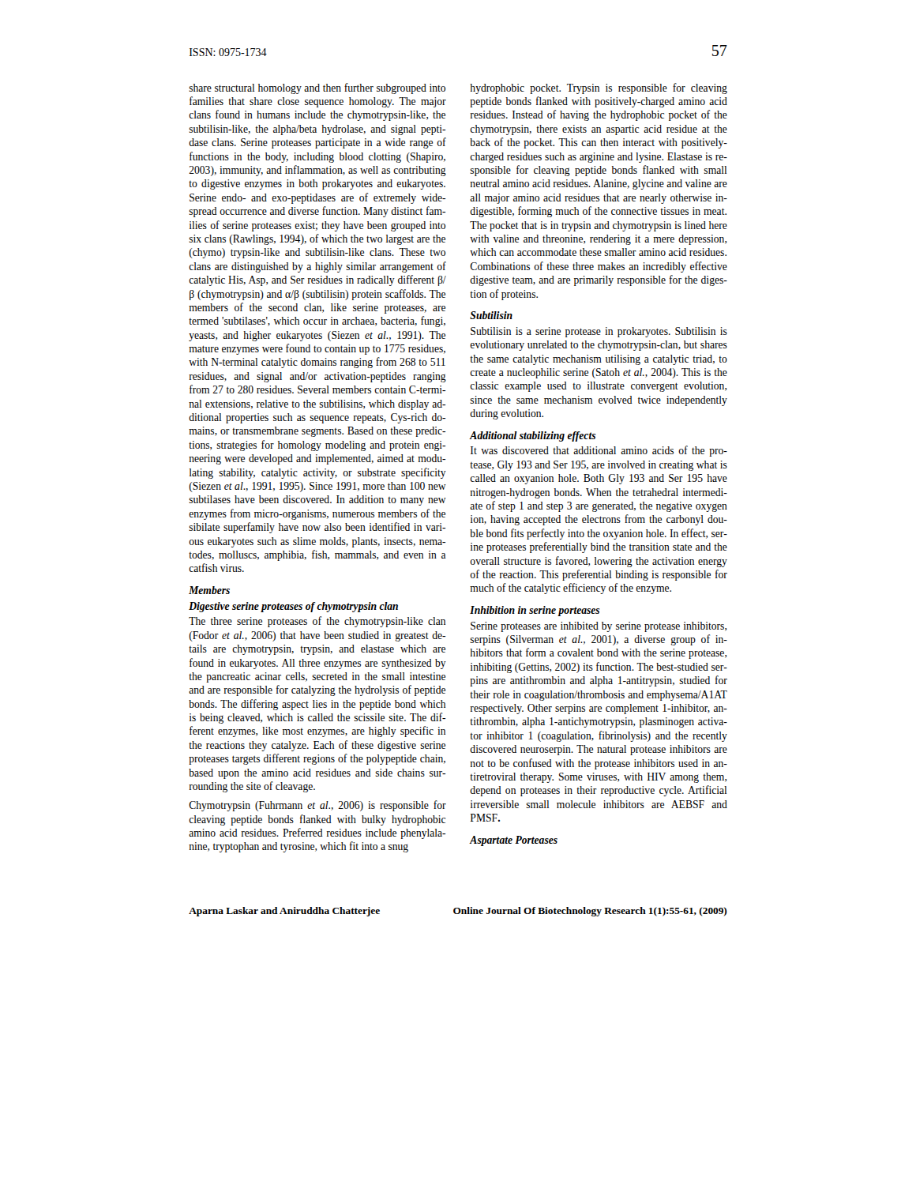ISSN: 0975-1734
57
share structural homology and then further subgrouped into families that share close sequence homology. The major clans found in humans include the chymotrypsin-like, the subtilisin-like, the alpha/beta hydrolase, and signal peptidase clans. Serine proteases participate in a wide range of functions in the body, including blood clotting (Shapiro, 2003), immunity, and inflammation, as well as contributing to digestive enzymes in both prokaryotes and eukaryotes. Serine endo- and exo-peptidases are of extremely widespread occurrence and diverse function. Many distinct families of serine proteases exist; they have been grouped into six clans (Rawlings, 1994), of which the two largest are the (chymo) trypsin-like and subtilisin-like clans. These two clans are distinguished by a highly similar arrangement of catalytic His, Asp, and Ser residues in radically different β/β (chymotrypsin) and α/β (subtilisin) protein scaffolds. The members of the second clan, like serine proteases, are termed 'subtilases', which occur in archaea, bacteria, fungi, yeasts, and higher eukaryotes (Siezen et al., 1991). The mature enzymes were found to contain up to 1775 residues, with N-terminal catalytic domains ranging from 268 to 511 residues, and signal and/or activation-peptides ranging from 27 to 280 residues. Several members contain C-terminal extensions, relative to the subtilisins, which display additional properties such as sequence repeats, Cys-rich domains, or transmembrane segments. Based on these predictions, strategies for homology modeling and protein engineering were developed and implemented, aimed at modulating stability, catalytic activity, or substrate specificity (Siezen et al., 1991, 1995). Since 1991, more than 100 new subtilases have been discovered. In addition to many new enzymes from micro-organisms, numerous members of the sibilate superfamily have now also been identified in various eukaryotes such as slime molds, plants, insects, nematodes, molluscs, amphibia, fish, mammals, and even in a catfish virus.
Members
Digestive serine proteases of chymotrypsin clan
The three serine proteases of the chymotrypsin-like clan (Fodor et al., 2006) that have been studied in greatest details are chymotrypsin, trypsin, and elastase which are found in eukaryotes. All three enzymes are synthesized by the pancreatic acinar cells, secreted in the small intestine and are responsible for catalyzing the hydrolysis of peptide bonds. The differing aspect lies in the peptide bond which is being cleaved, which is called the scissile site. The different enzymes, like most enzymes, are highly specific in the reactions they catalyze. Each of these digestive serine proteases targets different regions of the polypeptide chain, based upon the amino acid residues and side chains surrounding the site of cleavage.
Chymotrypsin (Fuhrmann et al., 2006) is responsible for cleaving peptide bonds flanked with bulky hydrophobic amino acid residues. Preferred residues include phenylalanine, tryptophan and tyrosine, which fit into a snug
hydrophobic pocket. Trypsin is responsible for cleaving peptide bonds flanked with positively-charged amino acid residues. Instead of having the hydrophobic pocket of the chymotrypsin, there exists an aspartic acid residue at the back of the pocket. This can then interact with positively-charged residues such as arginine and lysine. Elastase is responsible for cleaving peptide bonds flanked with small neutral amino acid residues. Alanine, glycine and valine are all major amino acid residues that are nearly otherwise indigestible, forming much of the connective tissues in meat. The pocket that is in trypsin and chymotrypsin is lined here with valine and threonine, rendering it a mere depression, which can accommodate these smaller amino acid residues. Combinations of these three makes an incredibly effective digestive team, and are primarily responsible for the digestion of proteins.
Subtilisin
Subtilisin is a serine protease in prokaryotes. Subtilisin is evolutionary unrelated to the chymotrypsin-clan, but shares the same catalytic mechanism utilising a catalytic triad, to create a nucleophilic serine (Satoh et al., 2004). This is the classic example used to illustrate convergent evolution, since the same mechanism evolved twice independently during evolution.
Additional stabilizing effects
It was discovered that additional amino acids of the protease, Gly 193 and Ser 195, are involved in creating what is called an oxyanion hole. Both Gly 193 and Ser 195 have nitrogen-hydrogen bonds. When the tetrahedral intermediate of step 1 and step 3 are generated, the negative oxygen ion, having accepted the electrons from the carbonyl double bond fits perfectly into the oxyanion hole. In effect, serine proteases preferentially bind the transition state and the overall structure is favored, lowering the activation energy of the reaction. This preferential binding is responsible for much of the catalytic efficiency of the enzyme.
Inhibition in serine porteases
Serine proteases are inhibited by serine protease inhibitors, serpins (Silverman et al., 2001), a diverse group of inhibitors that form a covalent bond with the serine protease, inhibiting (Gettins, 2002) its function. The best-studied serpins are antithrombin and alpha 1-antitrypsin, studied for their role in coagulation/thrombosis and emphysema/A1AT respectively. Other serpins are complement 1-inhibitor, antithrombin, alpha 1-antichymotrypsin, plasminogen activator inhibitor 1 (coagulation, fibrinolysis) and the recently discovered neuroserpin. The natural protease inhibitors are not to be confused with the protease inhibitors used in antiretroviral therapy. Some viruses, with HIV among them, depend on proteases in their reproductive cycle. Artificial irreversible small molecule inhibitors are AEBSF and PMSF.
Aspartate Porteases
Aparna Laskar and Aniruddha Chatterjee
Online Journal Of Biotechnology Research 1(1):55-61, (2009)